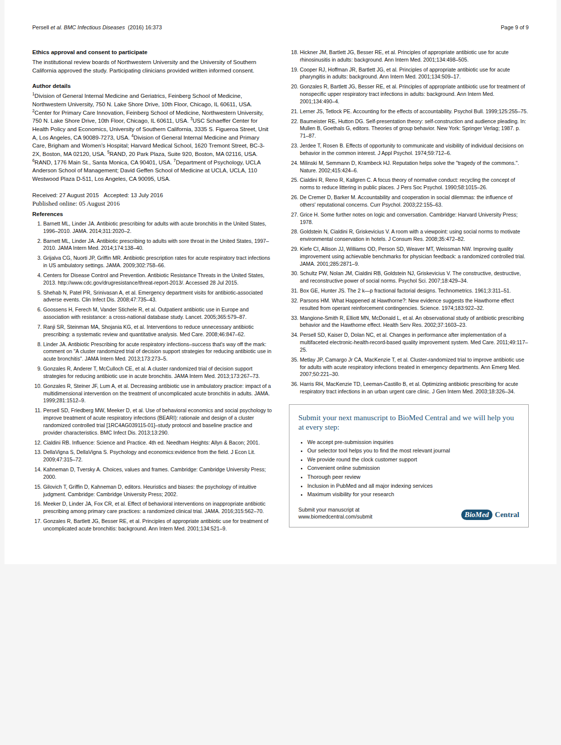Persell et al. BMC Infectious Diseases (2016) 16:373 Page 9 of 9
Ethics approval and consent to participate
The institutional review boards of Northwestern University and the University of Southern California approved the study. Participating clinicians provided written informed consent.
Author details
1Division of General Internal Medicine and Geriatrics, Feinberg School of Medicine, Northwestern University, 750 N. Lake Shore Drive, 10th Floor, Chicago, IL 60611, USA. 2Center for Primary Care Innovation, Feinberg School of Medicine, Northwestern University, 750 N. Lake Shore Drive, 10th Floor, Chicago, IL 60611, USA. 3USC Schaeffer Center for Health Policy and Economics, University of Southern California, 3335 S. Figueroa Street, Unit A, Los Angeles, CA 90089-7273, USA. 4Division of General Internal Medicine and Primary Care, Brigham and Women's Hospital; Harvard Medical School, 1620 Tremont Street, BC-3-2X, Boston, MA 02120, USA. 5RAND, 20 Park Plaza, Suite 920, Boston, MA 02116, USA. 6RAND, 1776 Main St., Santa Monica, CA 90401, USA. 7Department of Psychology, UCLA Anderson School of Management; David Geffen School of Medicine at UCLA, UCLA, 110 Westwood Plaza D-511, Los Angeles, CA 90095, USA.
Received: 27 August 2015 Accepted: 13 July 2016
Published online: 05 August 2016
References
Barnett ML, Linder JA. Antibiotic prescribing for adults with acute bronchitis in the United States, 1996–2010. JAMA. 2014;311:2020–2.
Barnett ML, Linder JA. Antibiotic prescribing to adults with sore throat in the United States, 1997–2010. JAMA Intern Med. 2014;174:138–40.
Grijalva CG, Nuorti JP, Griffin MR. Antibiotic prescription rates for acute respiratory tract infections in US ambulatory settings. JAMA. 2009;302:758–66.
Centers for Disease Control and Prevention. Antibiotic Resistance Threats in the United States, 2013. http://www.cdc.gov/drugresistance/threat-report-2013/. Accessed 28 Jul 2015.
Shehab N, Patel PR, Srinivasan A, et al. Emergency department visits for antibiotic-associated adverse events. Clin Infect Dis. 2008;47:735–43.
Goossens H, Ferech M, Vander Stichele R, et al. Outpatient antibiotic use in Europe and association with resistance: a cross-national database study. Lancet. 2005;365:579–87.
Ranji SR, Steinman MA, Shojania KG, et al. Interventions to reduce unnecessary antibiotic prescribing: a systematic review and quantitative analysis. Med Care. 2008;46:847–62.
Linder JA. Antibiotic Prescribing for acute respiratory infections–success that's way off the mark: comment on "A cluster randomized trial of decision support strategies for reducing antibiotic use in acute bronchitis". JAMA Intern Med. 2013;173:273–5.
Gonzales R, Anderer T, McCulloch CE, et al. A cluster randomized trial of decision support strategies for reducing antibiotic use in acute bronchitis. JAMA Intern Med. 2013;173:267–73.
Gonzales R, Steiner JF, Lum A, et al. Decreasing antibiotic use in ambulatory practice: impact of a multidimensional intervention on the treatment of uncomplicated acute bronchitis in adults. JAMA. 1999;281:1512–9.
Persell SD, Friedberg MW, Meeker D, et al. Use of behavioral economics and social psychology to improve treatment of acute respiratory infections (BEARI): rationale and design of a cluster randomized controlled trial [1RC4AG039115-01]–study protocol and baseline practice and provider characteristics. BMC Infect Dis. 2013;13:290.
Cialdini RB. Influence: Science and Practice. 4th ed. Needham Heights: Allyn & Bacon; 2001.
DellaVigna S, DellaVigna S. Psychology and economics:evidence from the field. J Econ Lit. 2009;47:315–72.
Kahneman D, Tversky A. Choices, values and frames. Cambridge: Cambridge University Press; 2000.
Gilovich T, Griffin D, Kahneman D, editors. Heuristics and biases: the psychology of intuitive judgment. Cambridge: Cambridge University Press; 2002.
Meeker D, Linder JA, Fox CR, et al. Effect of behavioral interventions on inappropriate antibiotic prescribing among primary care practices: a randomized clinical trial. JAMA. 2016;315:562–70.
Gonzales R, Bartlett JG, Besser RE, et al. Principles of appropriate antibiotic use for treatment of uncomplicated acute bronchitis: background. Ann Intern Med. 2001;134:521–9.
Hickner JM, Bartlett JG, Besser RE, et al. Principles of appropriate antibiotic use for acute rhinosinusitis in adults: background. Ann Intern Med. 2001;134:498–505.
Cooper RJ, Hoffman JR, Bartlett JG, et al. Principles of appropriate antibiotic use for acute pharyngitis in adults: background. Ann Intern Med. 2001;134:509–17.
Gonzales R, Bartlett JG, Besser RE, et al. Principles of appropriate antibiotic use for treatment of nonspecific upper respiratory tract infections in adults: background. Ann Intern Med. 2001;134:490–4.
Lerner JS, Tetlock PE. Accounting for the effects of accountability. Psychol Bull. 1999;125:255–75.
Baumeister RE, Hutton DG. Self-presentation theory: self-construction and audience pleading. In: Mullen B, Goethals G, editors. Theories of group behavior. New York: Springer Verlag; 1987. p. 71–87.
Jerdee T, Rosen B. Effects of opportunity to communicate and visibility of individual decisions on behavior in the common interest. J Appl Psychol. 1974;59:712–6.
Milinski M, Semmann D, Krambeck HJ. Reputation helps solve the "tragedy of the commons.". Nature. 2002;415:424–6.
Cialdini R, Reno R, Kallgren C. A focus theory of normative conduct: recycling the concept of norms to reduce littering in public places. J Pers Soc Psychol. 1990;58:1015–26.
De Cremer D, Barker M. Accountability and cooperation in social dilemmas: the influence of others' reputational concerns. Curr Psychol. 2003;22:155–63.
Grice H. Some further notes on logic and conversation. Cambridge: Harvard University Press; 1978.
Goldstein N, Cialdini R, Griskevicius V. A room with a viewpoint: using social norms to motivate environmental conservation in hotels. J Consum Res. 2008;35:472–82.
Kiefe CI, Allison JJ, Williams OD, Person SD, Weaver MT, Weissman NW. Improving quality improvement using achievable benchmarks for physician feedback: a randomized controlled trial. JAMA. 2001;285:2871–9.
Schultz PW, Nolan JM, Cialdini RB, Goldstein NJ, Griskevicius V. The constructive, destructive, and reconstructive power of social norms. Psychol Sci. 2007;18:429–34.
Box GE, Hunter JS. The 2 k—p fractional factorial designs. Technometrics. 1961;3:311–51.
Parsons HM. What Happened at Hawthorne?: New evidence suggests the Hawthorne effect resulted from operant reinforcement contingencies. Science. 1974;183:922–32.
Mangione-Smith R, Elliott MN, McDonald L, et al. An observational study of antibiotic prescribing behavior and the Hawthorne effect. Health Serv Res. 2002;37:1603–23.
Persell SD, Kaiser D, Dolan NC, et al. Changes in performance after implementation of a multifaceted electronic-health-record-based quality improvement system. Med Care. 2011;49:117–25.
Metlay JP, Camargo Jr CA, MacKenzie T, et al. Cluster-randomized trial to improve antibiotic use for adults with acute respiratory infections treated in emergency departments. Ann Emerg Med. 2007;50:221–30.
Harris RH, MacKenzie TD, Leeman-Castillo B, et al. Optimizing antibiotic prescribing for acute respiratory tract infections in an urban urgent care clinic. J Gen Intern Med. 2003;18:326–34.
Submit your next manuscript to BioMed Central and we will help you at every step:
We accept pre-submission inquiries
Our selector tool helps you to find the most relevant journal
We provide round the clock customer support
Convenient online submission
Thorough peer review
Inclusion in PubMed and all major indexing services
Maximum visibility for your research
Submit your manuscript at
www.biomedcentral.com/submit
BioMed Central